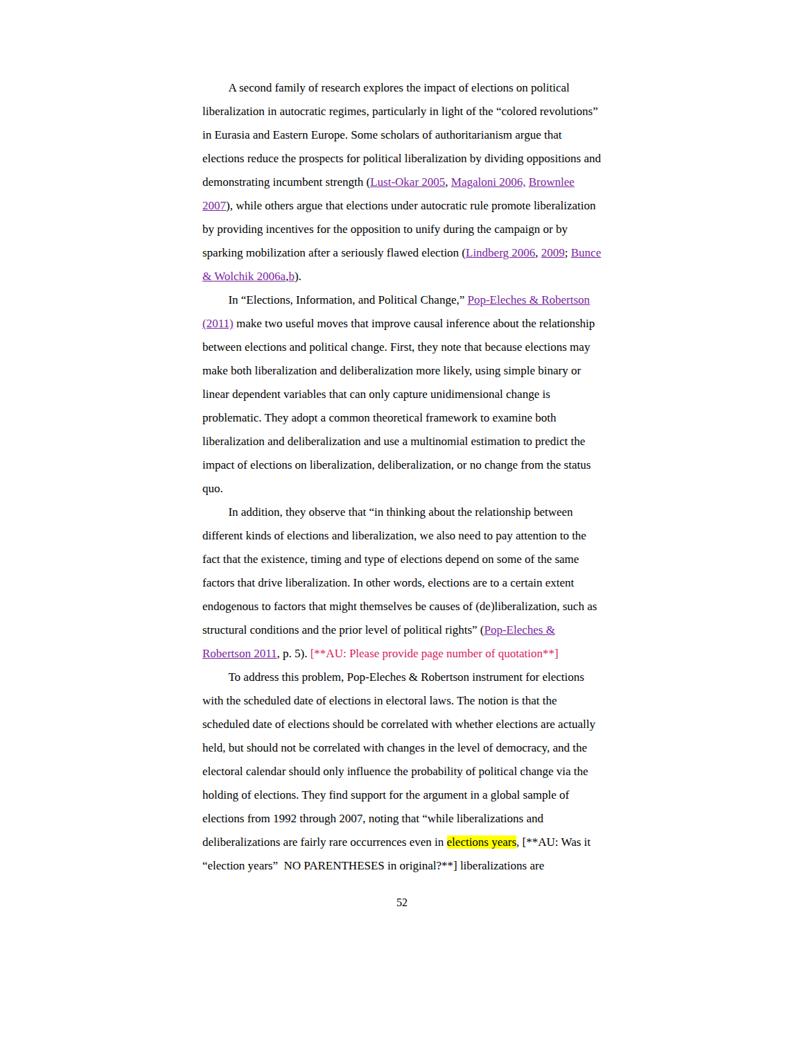A second family of research explores the impact of elections on political liberalization in autocratic regimes, particularly in light of the “colored revolutions” in Eurasia and Eastern Europe. Some scholars of authoritarianism argue that elections reduce the prospects for political liberalization by dividing oppositions and demonstrating incumbent strength (Lust-Okar 2005, Magaloni 2006, Brownlee 2007), while others argue that elections under autocratic rule promote liberalization by providing incentives for the opposition to unify during the campaign or by sparking mobilization after a seriously flawed election (Lindberg 2006, 2009; Bunce & Wolchik 2006a,b).
In “Elections, Information, and Political Change,” Pop-Eleches & Robertson (2011) make two useful moves that improve causal inference about the relationship between elections and political change. First, they note that because elections may make both liberalization and deliberalization more likely, using simple binary or linear dependent variables that can only capture unidimensional change is problematic. They adopt a common theoretical framework to examine both liberalization and deliberalization and use a multinomial estimation to predict the impact of elections on liberalization, deliberalization, or no change from the status quo.
In addition, they observe that “in thinking about the relationship between different kinds of elections and liberalization, we also need to pay attention to the fact that the existence, timing and type of elections depend on some of the same factors that drive liberalization. In other words, elections are to a certain extent endogenous to factors that might themselves be causes of (de)liberalization, such as structural conditions and the prior level of political rights” (Pop-Eleches & Robertson 2011, p. 5). [**AU: Please provide page number of quotation**]
To address this problem, Pop-Eleches & Robertson instrument for elections with the scheduled date of elections in electoral laws. The notion is that the scheduled date of elections should be correlated with whether elections are actually held, but should not be correlated with changes in the level of democracy, and the electoral calendar should only influence the probability of political change via the holding of elections. They find support for the argument in a global sample of elections from 1992 through 2007, noting that “while liberalizations and deliberalizations are fairly rare occurrences even in elections years, [**AU: Was it “election years” NO PARENTHESES in original?**] liberalizations are
52